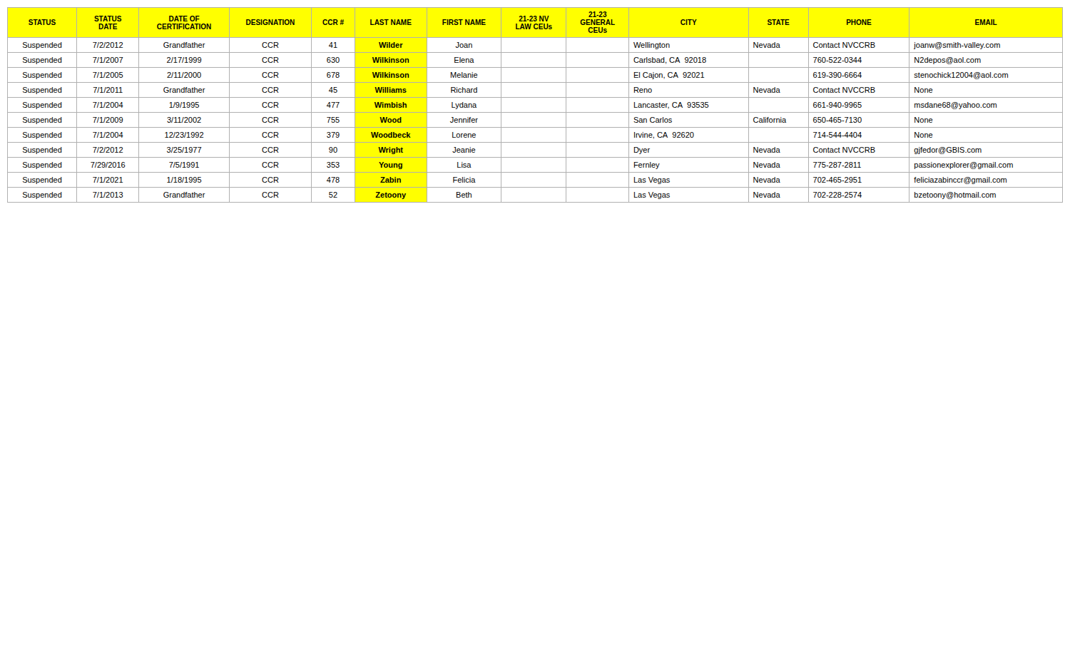| STATUS | STATUS DATE | DATE OF CERTIFICATION | DESIGNATION | CCR # | LAST NAME | FIRST NAME | 21-23 NV LAW CEUs | 21-23 GENERAL CEUs | CITY | STATE | PHONE | EMAIL |
| --- | --- | --- | --- | --- | --- | --- | --- | --- | --- | --- | --- | --- |
| Suspended | 7/2/2012 | Grandfather | CCR | 41 | Wilder | Joan | | | Wellington | Nevada | Contact NVCCRB | joanw@smith-valley.com |
| Suspended | 7/1/2007 | 2/17/1999 | CCR | 630 | Wilkinson | Elena | | | Carlsbad, CA 92018 | | 760-522-0344 | N2depos@aol.com |
| Suspended | 7/1/2005 | 2/11/2000 | CCR | 678 | Wilkinson | Melanie | | | El Cajon, CA 92021 | | 619-390-6664 | stenochick12004@aol.com |
| Suspended | 7/1/2011 | Grandfather | CCR | 45 | Williams | Richard | | | Reno | Nevada | Contact NVCCRB | None |
| Suspended | 7/1/2004 | 1/9/1995 | CCR | 477 | Wimbish | Lydana | | | Lancaster, CA 93535 | | 661-940-9965 | msdane68@yahoo.com |
| Suspended | 7/1/2009 | 3/11/2002 | CCR | 755 | Wood | Jennifer | | | San Carlos | California | 650-465-7130 | None |
| Suspended | 7/1/2004 | 12/23/1992 | CCR | 379 | Woodbeck | Lorene | | | Irvine, CA 92620 | | 714-544-4404 | None |
| Suspended | 7/2/2012 | 3/25/1977 | CCR | 90 | Wright | Jeanie | | | Dyer | Nevada | Contact NVCCRB | gjfedor@GBIS.com |
| Suspended | 7/29/2016 | 7/5/1991 | CCR | 353 | Young | Lisa | | | Fernley | Nevada | 775-287-2811 | passionexplorer@gmail.com |
| Suspended | 7/1/2021 | 1/18/1995 | CCR | 478 | Zabin | Felicia | | | Las Vegas | Nevada | 702-465-2951 | feliciazabinccr@gmail.com |
| Suspended | 7/1/2013 | Grandfather | CCR | 52 | Zetoony | Beth | | | Las Vegas | Nevada | 702-228-2574 | bzetoony@hotmail.com |